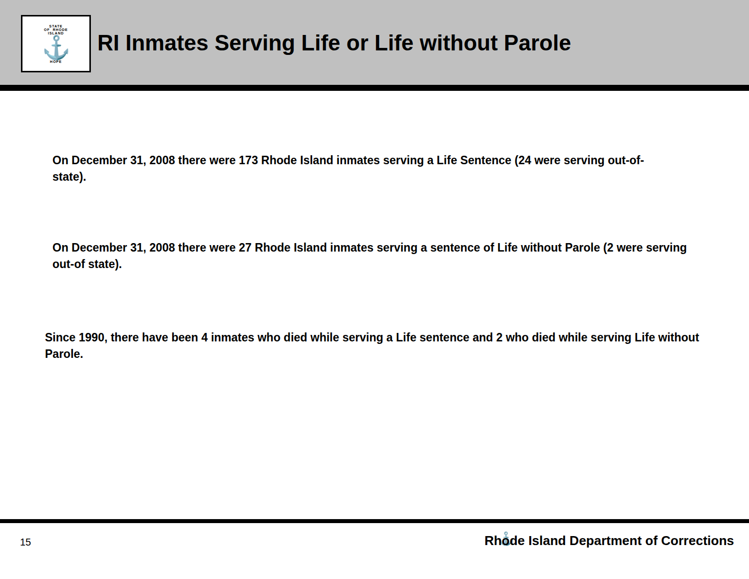STATE OF RHODE ISLAND
⚓
HOPE
RI Inmates Serving Life or Life without Parole
On December 31, 2008 there were 173 Rhode Island inmates serving a Life Sentence (24 were serving out-of-state).
On December 31, 2008 there were 27 Rhode Island inmates serving a sentence of Life without Parole (2 were serving out-of state).
Since 1990, there have been 4 inmates who died while serving a Life sentence and 2 who died while serving Life without Parole.
15
⚓
Rhode Island Department of Corrections